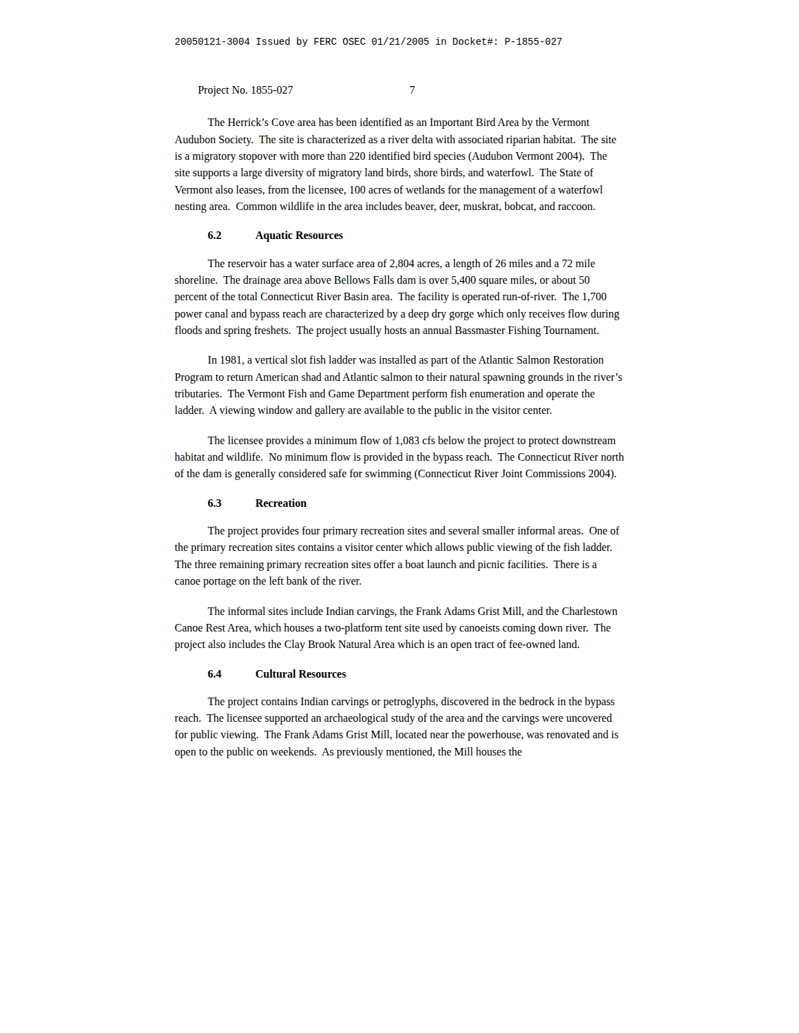20050121-3004 Issued by FERC OSEC 01/21/2005 in Docket#: P-1855-027
Project No. 1855-0277
The Herrick’s Cove area has been identified as an Important Bird Area by the Vermont Audubon Society. The site is characterized as a river delta with associated riparian habitat. The site is a migratory stopover with more than 220 identified bird species (Audubon Vermont 2004). The site supports a large diversity of migratory land birds, shore birds, and waterfowl. The State of Vermont also leases, from the licensee, 100 acres of wetlands for the management of a waterfowl nesting area. Common wildlife in the area includes beaver, deer, muskrat, bobcat, and raccoon.
6.2 Aquatic Resources
The reservoir has a water surface area of 2,804 acres, a length of 26 miles and a 72 mile shoreline. The drainage area above Bellows Falls dam is over 5,400 square miles, or about 50 percent of the total Connecticut River Basin area. The facility is operated run-of-river. The 1,700 power canal and bypass reach are characterized by a deep dry gorge which only receives flow during floods and spring freshets. The project usually hosts an annual Bassmaster Fishing Tournament.
In 1981, a vertical slot fish ladder was installed as part of the Atlantic Salmon Restoration Program to return American shad and Atlantic salmon to their natural spawning grounds in the river’s tributaries. The Vermont Fish and Game Department perform fish enumeration and operate the ladder. A viewing window and gallery are available to the public in the visitor center.
The licensee provides a minimum flow of 1,083 cfs below the project to protect downstream habitat and wildlife. No minimum flow is provided in the bypass reach. The Connecticut River north of the dam is generally considered safe for swimming (Connecticut River Joint Commissions 2004).
6.3 Recreation
The project provides four primary recreation sites and several smaller informal areas. One of the primary recreation sites contains a visitor center which allows public viewing of the fish ladder. The three remaining primary recreation sites offer a boat launch and picnic facilities. There is a canoe portage on the left bank of the river.
The informal sites include Indian carvings, the Frank Adams Grist Mill, and the Charlestown Canoe Rest Area, which houses a two-platform tent site used by canoeists coming down river. The project also includes the Clay Brook Natural Area which is an open tract of fee-owned land.
6.4 Cultural Resources
The project contains Indian carvings or petroglyphs, discovered in the bedrock in the bypass reach. The licensee supported an archaeological study of the area and the carvings were uncovered for public viewing. The Frank Adams Grist Mill, located near the powerhouse, was renovated and is open to the public on weekends. As previously mentioned, the Mill houses the